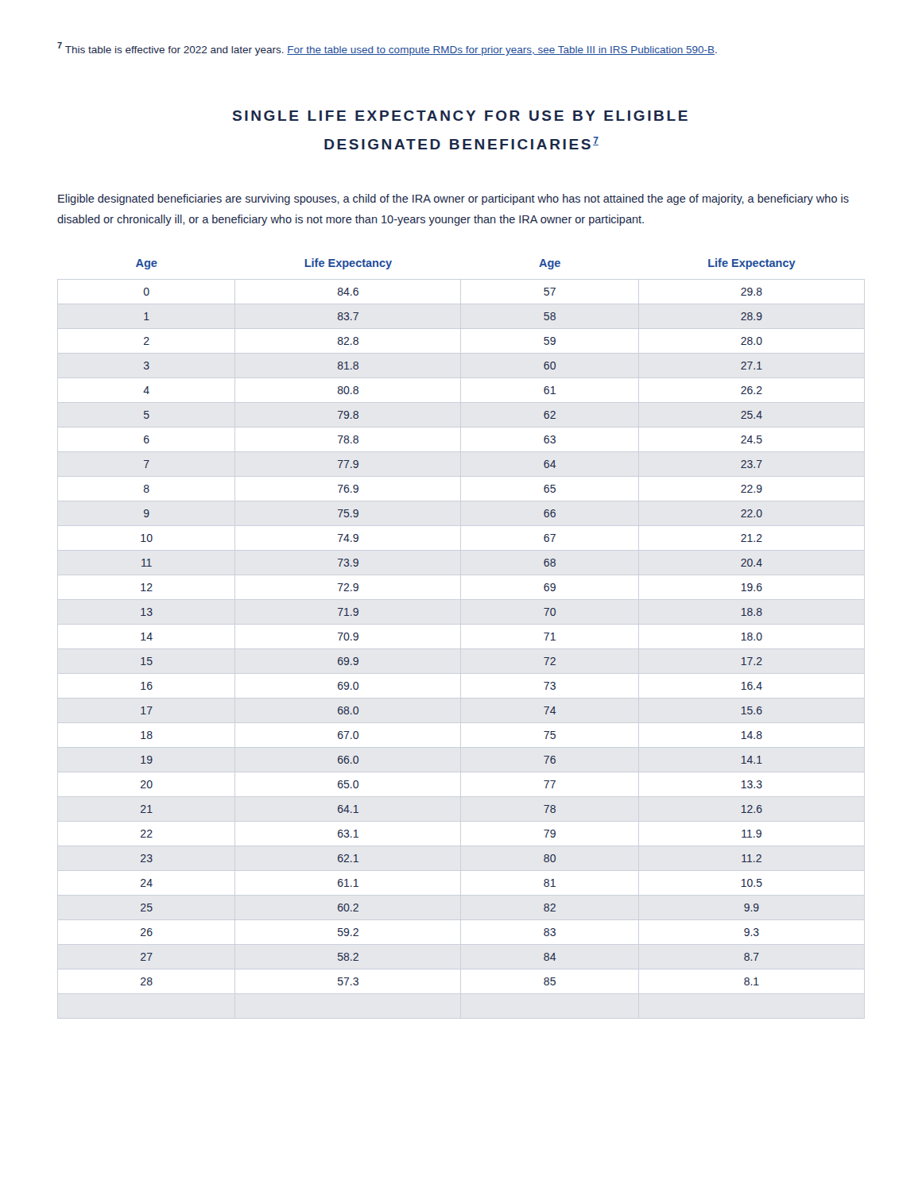7 This table is effective for 2022 and later years. For the table used to compute RMDs for prior years, see Table III in IRS Publication 590-B.
Single Life Expectancy for Use by Eligible
Designated Beneficiaries7
Eligible designated beneficiaries are surviving spouses, a child of the IRA owner or participant who has not attained the age of majority, a beneficiary who is disabled or chronically ill, or a beneficiary who is not more than 10-years younger than the IRA owner or participant.
| Age | Life Expectancy | Age | Life Expectancy |
| --- | --- | --- | --- |
| 0 | 84.6 | 57 | 29.8 |
| 1 | 83.7 | 58 | 28.9 |
| 2 | 82.8 | 59 | 28.0 |
| 3 | 81.8 | 60 | 27.1 |
| 4 | 80.8 | 61 | 26.2 |
| 5 | 79.8 | 62 | 25.4 |
| 6 | 78.8 | 63 | 24.5 |
| 7 | 77.9 | 64 | 23.7 |
| 8 | 76.9 | 65 | 22.9 |
| 9 | 75.9 | 66 | 22.0 |
| 10 | 74.9 | 67 | 21.2 |
| 11 | 73.9 | 68 | 20.4 |
| 12 | 72.9 | 69 | 19.6 |
| 13 | 71.9 | 70 | 18.8 |
| 14 | 70.9 | 71 | 18.0 |
| 15 | 69.9 | 72 | 17.2 |
| 16 | 69.0 | 73 | 16.4 |
| 17 | 68.0 | 74 | 15.6 |
| 18 | 67.0 | 75 | 14.8 |
| 19 | 66.0 | 76 | 14.1 |
| 20 | 65.0 | 77 | 13.3 |
| 21 | 64.1 | 78 | 12.6 |
| 22 | 63.1 | 79 | 11.9 |
| 23 | 62.1 | 80 | 11.2 |
| 24 | 61.1 | 81 | 10.5 |
| 25 | 60.2 | 82 | 9.9 |
| 26 | 59.2 | 83 | 9.3 |
| 27 | 58.2 | 84 | 8.7 |
| 28 | 57.3 | 85 | 8.1 |